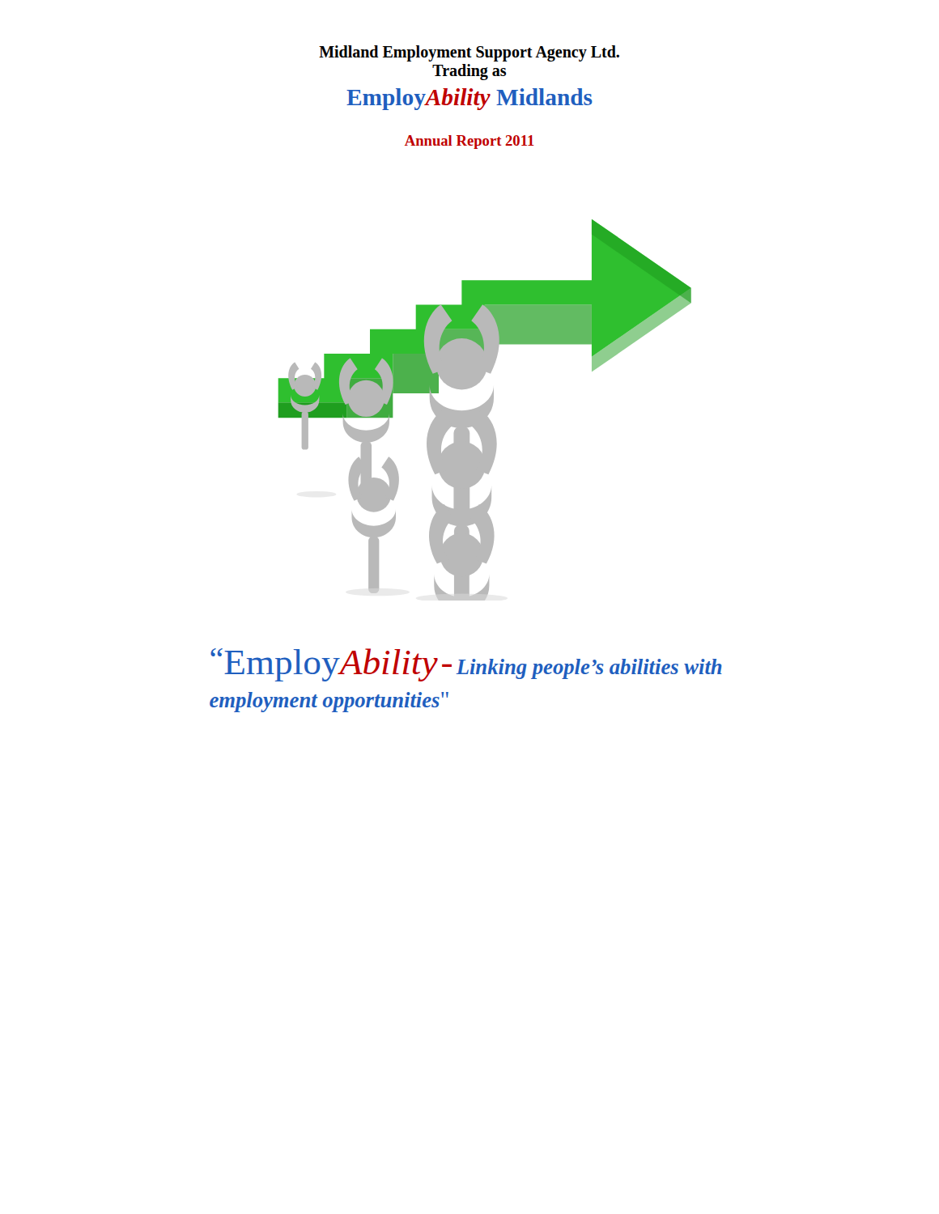Midland Employment Support Agency Ltd.
Trading as
Employ Ability Midlands
Annual Report 2011
Teamwork lifting a rising green arrow Several stylised grey human figures with raised arms support a large three-dimensional green arrow that rises from lower left to upper right.
“Employ Ability - Linking people’s abilities with employment opportunities"